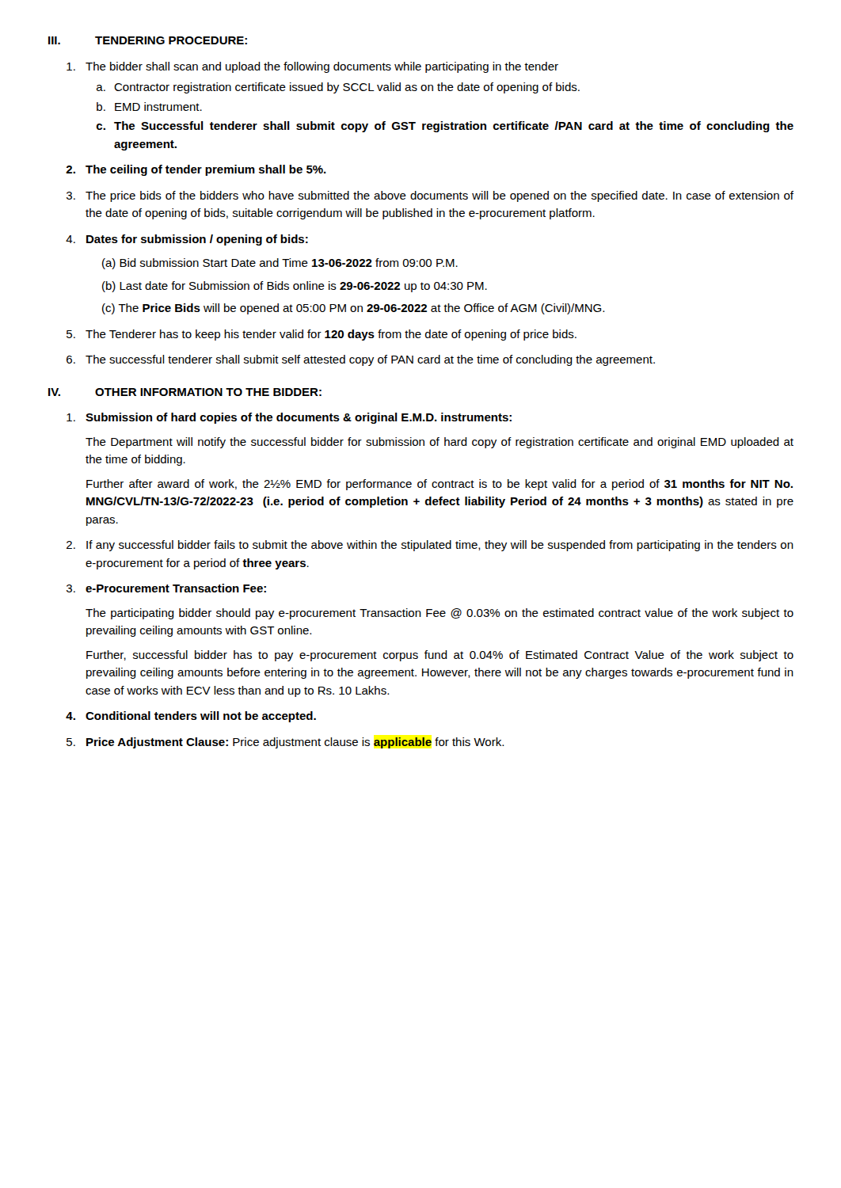III. TENDERING PROCEDURE:
The bidder shall scan and upload the following documents while participating in the tender
Contractor registration certificate issued by SCCL valid as on the date of opening of bids.
EMD instrument.
The Successful tenderer shall submit copy of GST registration certificate /PAN card at the time of concluding the agreement.
The ceiling of tender premium shall be 5%.
The price bids of the bidders who have submitted the above documents will be opened on the specified date. In case of extension of the date of opening of bids, suitable corrigendum will be published in the e-procurement platform.
Dates for submission / opening of bids:
(a) Bid submission Start Date and Time 13-06-2022 from 09:00 P.M.
(b) Last date for Submission of Bids online is 29-06-2022 up to 04:30 PM.
(c) The Price Bids will be opened at 05:00 PM on 29-06-2022 at the Office of AGM (Civil)/MNG.
The Tenderer has to keep his tender valid for 120 days from the date of opening of price bids.
The successful tenderer shall submit self attested copy of PAN card at the time of concluding the agreement.
IV. OTHER INFORMATION TO THE BIDDER:
Submission of hard copies of the documents & original E.M.D. instruments:
The Department will notify the successful bidder for submission of hard copy of registration certificate and original EMD uploaded at the time of bidding.
Further after award of work, the 2½% EMD for performance of contract is to be kept valid for a period of 31 months for NIT No. MNG/CVL/TN-13/G-72/2022-23 (i.e. period of completion + defect liability Period of 24 months + 3 months) as stated in pre paras.
If any successful bidder fails to submit the above within the stipulated time, they will be suspended from participating in the tenders on e-procurement for a period of three years.
e-Procurement Transaction Fee:
The participating bidder should pay e-procurement Transaction Fee @ 0.03% on the estimated contract value of the work subject to prevailing ceiling amounts with GST online.
Further, successful bidder has to pay e-procurement corpus fund at 0.04% of Estimated Contract Value of the work subject to prevailing ceiling amounts before entering in to the agreement. However, there will not be any charges towards e-procurement fund in case of works with ECV less than and up to Rs. 10 Lakhs.
Conditional tenders will not be accepted.
Price Adjustment Clause: Price adjustment clause is applicable for this Work.